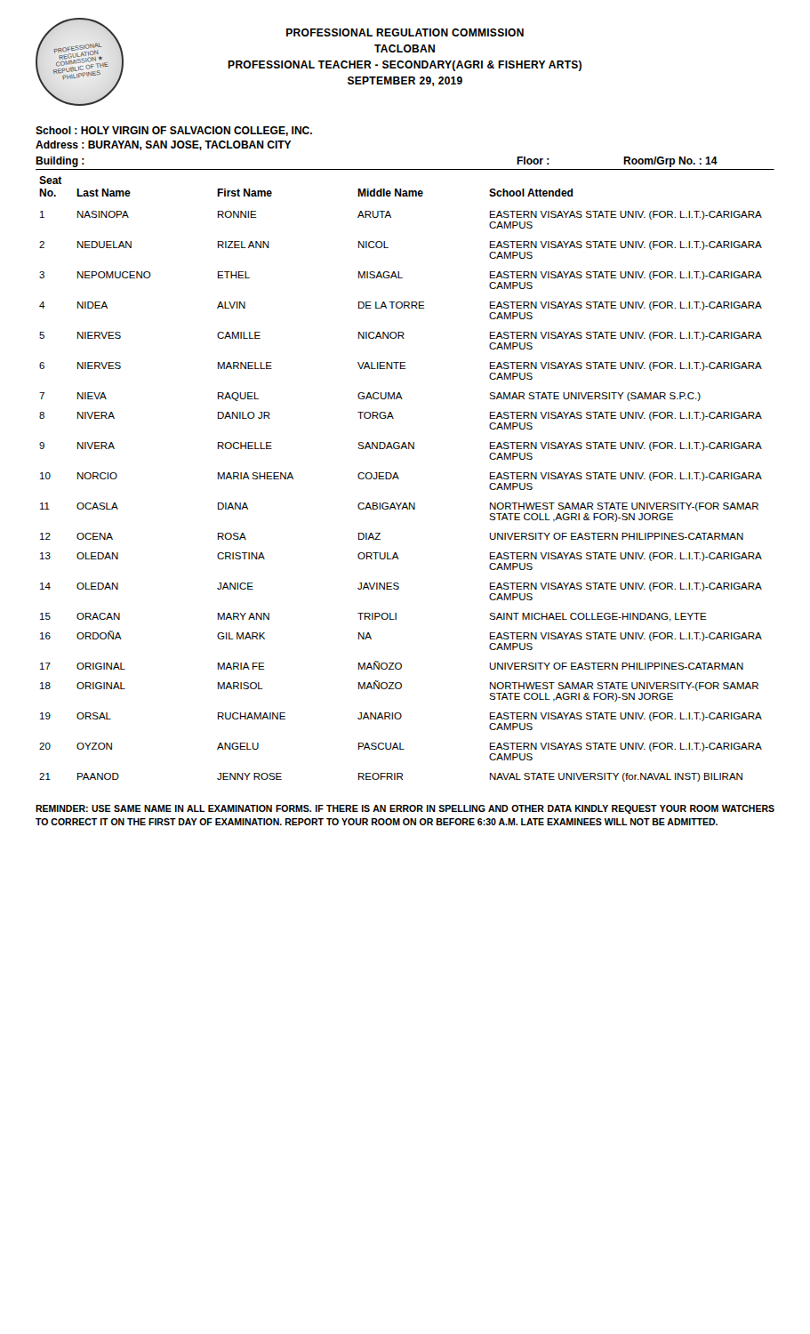PROFESSIONAL REGULATION COMMISSION ★ REPUBLIC OF THE PHILIPPINES
PROFESSIONAL REGULATION COMMISSION
TACLOBAN
PROFESSIONAL TEACHER - SECONDARY(AGRI & FISHERY ARTS)
SEPTEMBER 29, 2019
School : HOLY VIRGIN OF SALVACION COLLEGE, INC.
Address : BURAYAN, SAN JOSE, TACLOBAN CITY
Building :
Floor :
Room/Grp No. : 14
| Seat No. | Last Name | First Name | Middle Name | School Attended |
| --- | --- | --- | --- | --- |
| 1 | NASINOPA | RONNIE | ARUTA | EASTERN VISAYAS STATE UNIV. (FOR. L.I.T.)-CARIGARA CAMPUS |
| 2 | NEDUELAN | RIZEL ANN | NICOL | EASTERN VISAYAS STATE UNIV. (FOR. L.I.T.)-CARIGARA CAMPUS |
| 3 | NEPOMUCENO | ETHEL | MISAGAL | EASTERN VISAYAS STATE UNIV. (FOR. L.I.T.)-CARIGARA CAMPUS |
| 4 | NIDEA | ALVIN | DE LA TORRE | EASTERN VISAYAS STATE UNIV. (FOR. L.I.T.)-CARIGARA CAMPUS |
| 5 | NIERVES | CAMILLE | NICANOR | EASTERN VISAYAS STATE UNIV. (FOR. L.I.T.)-CARIGARA CAMPUS |
| 6 | NIERVES | MARNELLE | VALIENTE | EASTERN VISAYAS STATE UNIV. (FOR. L.I.T.)-CARIGARA CAMPUS |
| 7 | NIEVA | RAQUEL | GACUMA | SAMAR STATE UNIVERSITY (SAMAR S.P.C.) |
| 8 | NIVERA | DANILO JR | TORGA | EASTERN VISAYAS STATE UNIV. (FOR. L.I.T.)-CARIGARA CAMPUS |
| 9 | NIVERA | ROCHELLE | SANDAGAN | EASTERN VISAYAS STATE UNIV. (FOR. L.I.T.)-CARIGARA CAMPUS |
| 10 | NORCIO | MARIA SHEENA | COJEDA | EASTERN VISAYAS STATE UNIV. (FOR. L.I.T.)-CARIGARA CAMPUS |
| 11 | OCASLA | DIANA | CABIGAYAN | NORTHWEST SAMAR STATE UNIVERSITY-(FOR SAMAR STATE COLL ,AGRI & FOR)-SN JORGE |
| 12 | OCENA | ROSA | DIAZ | UNIVERSITY OF EASTERN PHILIPPINES-CATARMAN |
| 13 | OLEDAN | CRISTINA | ORTULA | EASTERN VISAYAS STATE UNIV. (FOR. L.I.T.)-CARIGARA CAMPUS |
| 14 | OLEDAN | JANICE | JAVINES | EASTERN VISAYAS STATE UNIV. (FOR. L.I.T.)-CARIGARA CAMPUS |
| 15 | ORACAN | MARY ANN | TRIPOLI | SAINT MICHAEL COLLEGE-HINDANG, LEYTE |
| 16 | ORDOÑA | GIL MARK | NA | EASTERN VISAYAS STATE UNIV. (FOR. L.I.T.)-CARIGARA CAMPUS |
| 17 | ORIGINAL | MARIA FE | MAÑOZO | UNIVERSITY OF EASTERN PHILIPPINES-CATARMAN |
| 18 | ORIGINAL | MARISOL | MAÑOZO | NORTHWEST SAMAR STATE UNIVERSITY-(FOR SAMAR STATE COLL ,AGRI & FOR)-SN JORGE |
| 19 | ORSAL | RUCHAMAINE | JANARIO | EASTERN VISAYAS STATE UNIV. (FOR. L.I.T.)-CARIGARA CAMPUS |
| 20 | OYZON | ANGELU | PASCUAL | EASTERN VISAYAS STATE UNIV. (FOR. L.I.T.)-CARIGARA CAMPUS |
| 21 | PAANOD | JENNY ROSE | REOFRIR | NAVAL STATE UNIVERSITY (for.NAVAL INST) BILIRAN |
REMINDER: USE SAME NAME IN ALL EXAMINATION FORMS. IF THERE IS AN ERROR IN SPELLING AND OTHER DATA KINDLY REQUEST YOUR ROOM WATCHERS TO CORRECT IT ON THE FIRST DAY OF EXAMINATION. REPORT TO YOUR ROOM ON OR BEFORE 6:30 A.M. LATE EXAMINEES WILL NOT BE ADMITTED.